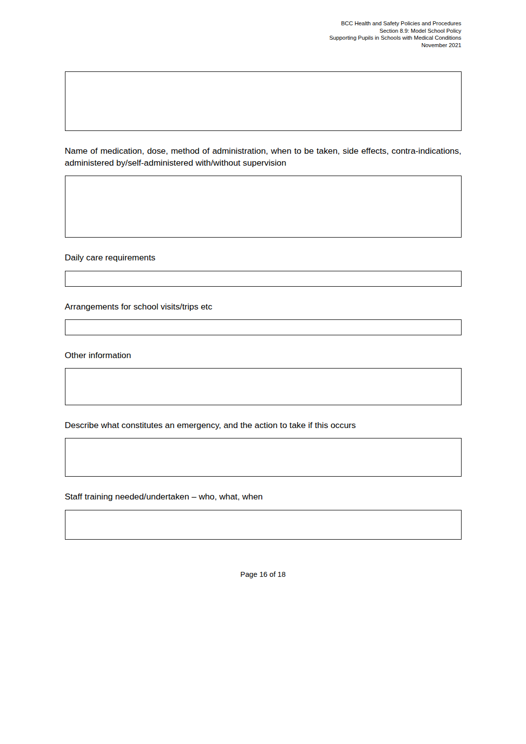BCC Health and Safety Policies and Procedures
Section 8.9: Model School Policy
Supporting Pupils in Schools with Medical Conditions
November 2021
Name of medication, dose, method of administration, when to be taken, side effects, contra-indications, administered by/self-administered with/without supervision
Daily care requirements
Arrangements for school visits/trips etc
Other information
Describe what constitutes an emergency, and the action to take if this occurs
Staff training needed/undertaken – who, what, when
Page 16 of 18